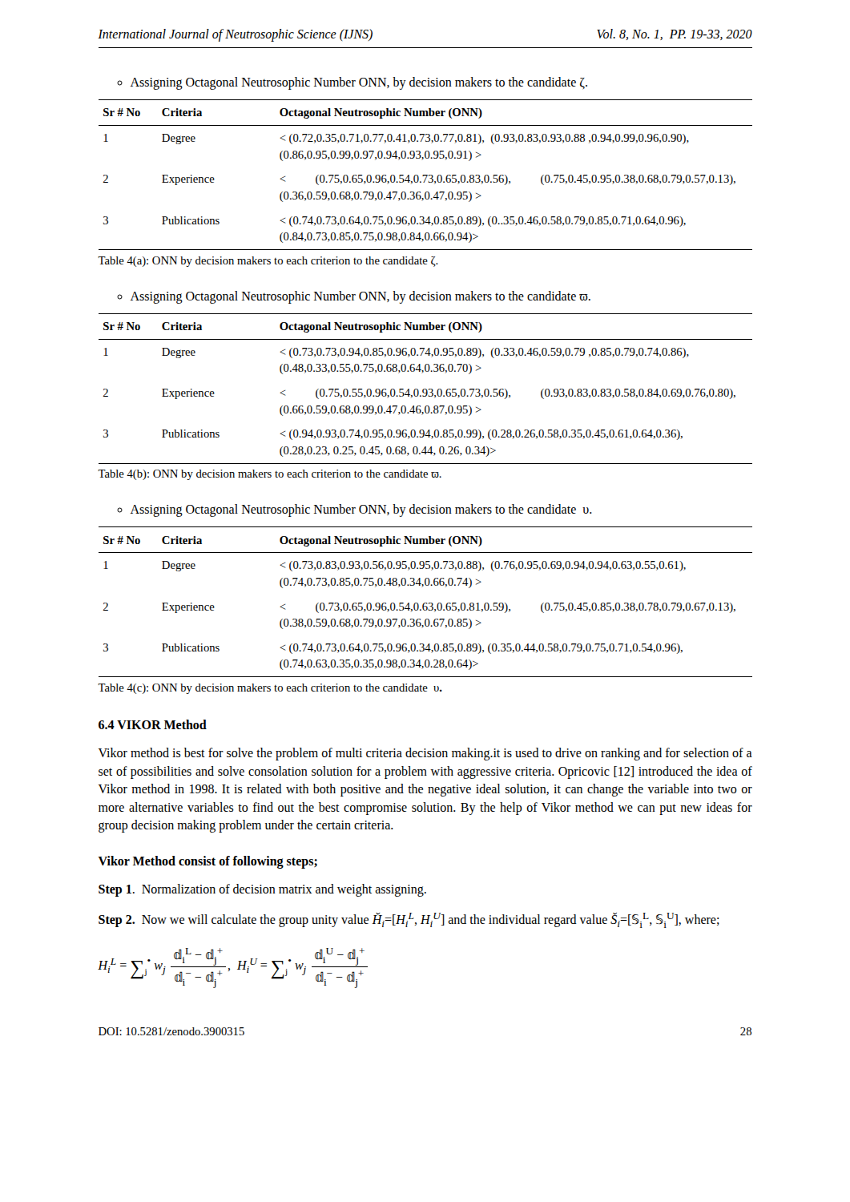International Journal of Neutrosophic Science (IJNS) Vol. 8, No. 1, PP. 19-33, 2020
Assigning Octagonal Neutrosophic Number ONN, by decision makers to the candidate ζ.
| Sr # No | Criteria | Octagonal Neutrosophic Number (ONN) |
| --- | --- | --- |
| 1 | Degree | < (0.72,0.35,0.71,0.77,0.41,0.73,0.77,0.81), (0.93,0.83,0.93,0.88 ,0.94,0.99,0.96,0.90), (0.86,0.95,0.99,0.97,0.94,0.93,0.95,0.91) > |
| 2 | Experience | < (0.75,0.65,0.96,0.54,0.73,0.65,0.83,0.56), (0.75,0.45,0.95,0.38,0.68,0.79,0.57,0.13), (0.36,0.59,0.68,0.79,0.47,0.36,0.47,0.95) > |
| 3 | Publications | < (0.74,0.73,0.64,0.75,0.96,0.34,0.85,0.89), (0..35,0.46,0.58,0.79,0.85,0.71,0.64,0.96), (0.84,0.73,0.85,0.75,0.98,0.84,0.66,0.94)> |
Table 4(a): ONN by decision makers to each criterion to the candidate ζ.
Assigning Octagonal Neutrosophic Number ONN, by decision makers to the candidate ϖ.
| Sr # No | Criteria | Octagonal Neutrosophic Number (ONN) |
| --- | --- | --- |
| 1 | Degree | < (0.73,0.73,0.94,0.85,0.96,0.74,0.95,0.89), (0.33,0.46,0.59,0.79 ,0.85,0.79,0.74,0.86), (0.48,0.33,0.55,0.75,0.68,0.64,0.36,0.70) > |
| 2 | Experience | < (0.75,0.55,0.96,0.54,0.93,0.65,0.73,0.56), (0.93,0.83,0.83,0.58,0.84,0.69,0.76,0.80), (0.66,0.59,0.68,0.99,0.47,0.46,0.87,0.95) > |
| 3 | Publications | < (0.94,0.93,0.74,0.95,0.96,0.94,0.85,0.99), (0.28,0.26,0.58,0.35,0.45,0.61,0.64,0.36), (0.28,0.23, 0.25, 0.45, 0.68, 0.44, 0.26, 0.34)> |
Table 4(b): ONN by decision makers to each criterion to the candidate ϖ.
Assigning Octagonal Neutrosophic Number ONN, by decision makers to the candidate υ.
| Sr # No | Criteria | Octagonal Neutrosophic Number (ONN) |
| --- | --- | --- |
| 1 | Degree | < (0.73,0.83,0.93,0.56,0.95,0.95,0.73,0.88), (0.76,0.95,0.69,0.94,0.94,0.63,0.55,0.61), (0.74,0.73,0.85,0.75,0.48,0.34,0.66,0.74) > |
| 2 | Experience | < (0.73,0.65,0.96,0.54,0.63,0.65,0.81,0.59), (0.75,0.45,0.85,0.38,0.78,0.79,0.67,0.13), (0.38,0.59,0.68,0.79,0.97,0.36,0.67,0.85) > |
| 3 | Publications | < (0.74,0.73,0.64,0.75,0.96,0.34,0.85,0.89), (0.35,0.44,0.58,0.79,0.75,0.71,0.54,0.96), (0.74,0.63,0.35,0.35,0.98,0.34,0.28,0.64)> |
Table 4(c): ONN by decision makers to each criterion to the candidate υ.
6.4 VIKOR Method
Vikor method is best for solve the problem of multi criteria decision making.it is used to drive on ranking and for selection of a set of possibilities and solve consolation solution for a problem with aggressive criteria. Opricovic [12] introduced the idea of Vikor method in 1998. It is related with both positive and the negative ideal solution, it can change the variable into two or more alternative variables to find out the best compromise solution. By the help of Vikor method we can put new ideas for group decision making problem under the certain criteria.
Vikor Method consist of following steps;
Step 1. Normalization of decision matrix and weight assigning.
Step 2. Now we will calculate the group unity value H̆i=[HiL, HiU] and the individual regard value S̆i=[𝕊iL, 𝕊iU], where;
HiL = ∑j• wj 𝕕iL − 𝕕j+ 𝕕i− − 𝕕j+ , HiU = ∑j• wj 𝕕iU − 𝕕j+ 𝕕i− − 𝕕j+
DOI: 10.5281/zenodo.3900315 28